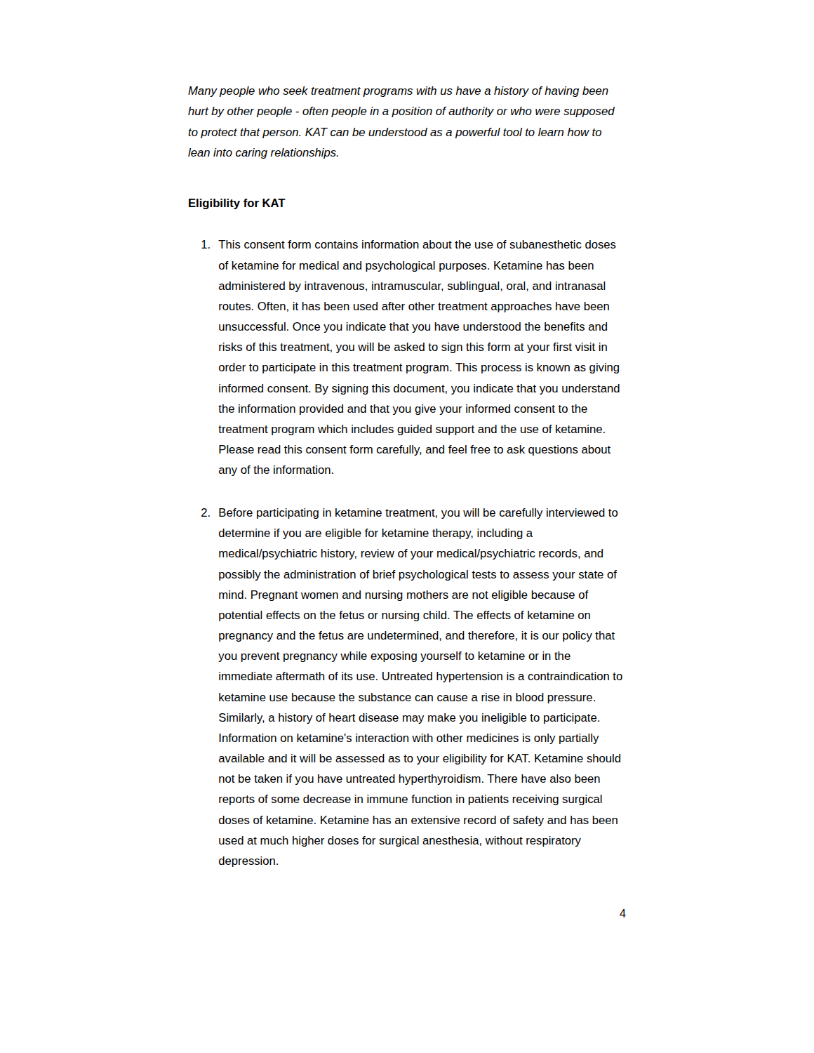Many people who seek treatment programs with us have a history of having been hurt by other people - often people in a position of authority or who were supposed to protect that person. KAT can be understood as a powerful tool to learn how to lean into caring relationships.
Eligibility for KAT
This consent form contains information about the use of subanesthetic doses of ketamine for medical and psychological purposes. Ketamine has been administered by intravenous, intramuscular, sublingual, oral, and intranasal routes. Often, it has been used after other treatment approaches have been unsuccessful. Once you indicate that you have understood the benefits and risks of this treatment, you will be asked to sign this form at your first visit in order to participate in this treatment program. This process is known as giving informed consent. By signing this document, you indicate that you understand the information provided and that you give your informed consent to the treatment program which includes guided support and the use of ketamine. Please read this consent form carefully, and feel free to ask questions about any of the information.
Before participating in ketamine treatment, you will be carefully interviewed to determine if you are eligible for ketamine therapy, including a medical/psychiatric history, review of your medical/psychiatric records, and possibly the administration of brief psychological tests to assess your state of mind. Pregnant women and nursing mothers are not eligible because of potential effects on the fetus or nursing child. The effects of ketamine on pregnancy and the fetus are undetermined, and therefore, it is our policy that you prevent pregnancy while exposing yourself to ketamine or in the immediate aftermath of its use. Untreated hypertension is a contraindication to ketamine use because the substance can cause a rise in blood pressure. Similarly, a history of heart disease may make you ineligible to participate. Information on ketamine's interaction with other medicines is only partially available and it will be assessed as to your eligibility for KAT. Ketamine should not be taken if you have untreated hyperthyroidism. There have also been reports of some decrease in immune function in patients receiving surgical doses of ketamine. Ketamine has an extensive record of safety and has been used at much higher doses for surgical anesthesia, without respiratory depression.
4